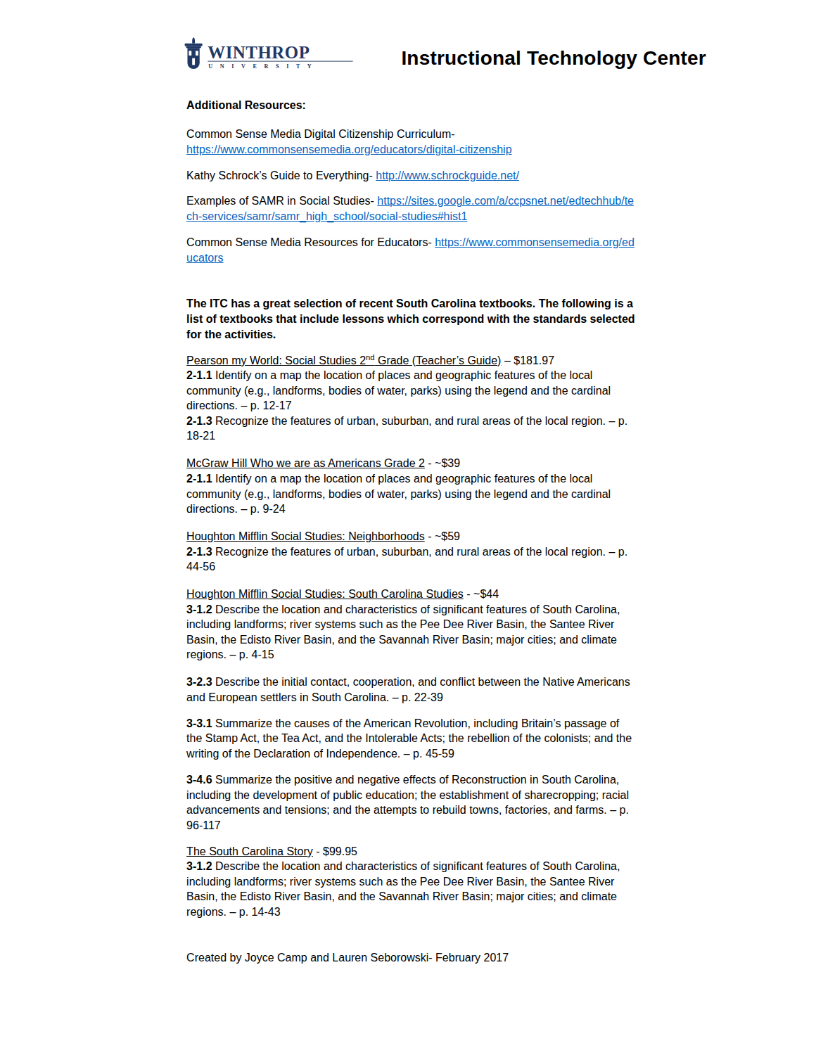WINTHROP U N I V E R S I T Y
Instructional Technology Center
Additional Resources:
Common Sense Media Digital Citizenship Curriculum-
https://www.commonsensemedia.org/educators/digital-citizenship
Kathy Schrock’s Guide to Everything- http://www.schrockguide.net/
Examples of SAMR in Social Studies- https://sites.google.com/a/ccpsnet.net/edtechhub/tech-services/samr/samr_high_school/social-studies#hist1
Common Sense Media Resources for Educators- https://www.commonsensemedia.org/educators
The ITC has a great selection of recent South Carolina textbooks. The following is a list of textbooks that include lessons which correspond with the standards selected for the activities.
Pearson my World: Social Studies 2nd Grade (Teacher’s Guide) – $181.97
2-1.1 Identify on a map the location of places and geographic features of the local community (e.g., landforms, bodies of water, parks) using the legend and the cardinal directions. – p. 12-17
2-1.3 Recognize the features of urban, suburban, and rural areas of the local region. – p. 18-21
McGraw Hill Who we are as Americans Grade 2 - ~$39
2-1.1 Identify on a map the location of places and geographic features of the local community (e.g., landforms, bodies of water, parks) using the legend and the cardinal directions. – p. 9-24
Houghton Mifflin Social Studies: Neighborhoods - ~$59
2-1.3 Recognize the features of urban, suburban, and rural areas of the local region. – p. 44-56
Houghton Mifflin Social Studies: South Carolina Studies - ~$44
3-1.2 Describe the location and characteristics of significant features of South Carolina, including landforms; river systems such as the Pee Dee River Basin, the Santee River Basin, the Edisto River Basin, and the Savannah River Basin; major cities; and climate regions. – p. 4-15
3-2.3 Describe the initial contact, cooperation, and conflict between the Native Americans and European settlers in South Carolina. – p. 22-39
3-3.1 Summarize the causes of the American Revolution, including Britain’s passage of the Stamp Act, the Tea Act, and the Intolerable Acts; the rebellion of the colonists; and the writing of the Declaration of Independence. – p. 45-59
3-4.6 Summarize the positive and negative effects of Reconstruction in South Carolina, including the development of public education; the establishment of sharecropping; racial advancements and tensions; and the attempts to rebuild towns, factories, and farms. – p. 96-117
The South Carolina Story - $99.95
3-1.2 Describe the location and characteristics of significant features of South Carolina, including landforms; river systems such as the Pee Dee River Basin, the Santee River Basin, the Edisto River Basin, and the Savannah River Basin; major cities; and climate regions. – p. 14-43
Created by Joyce Camp and Lauren Seborowski- February 2017